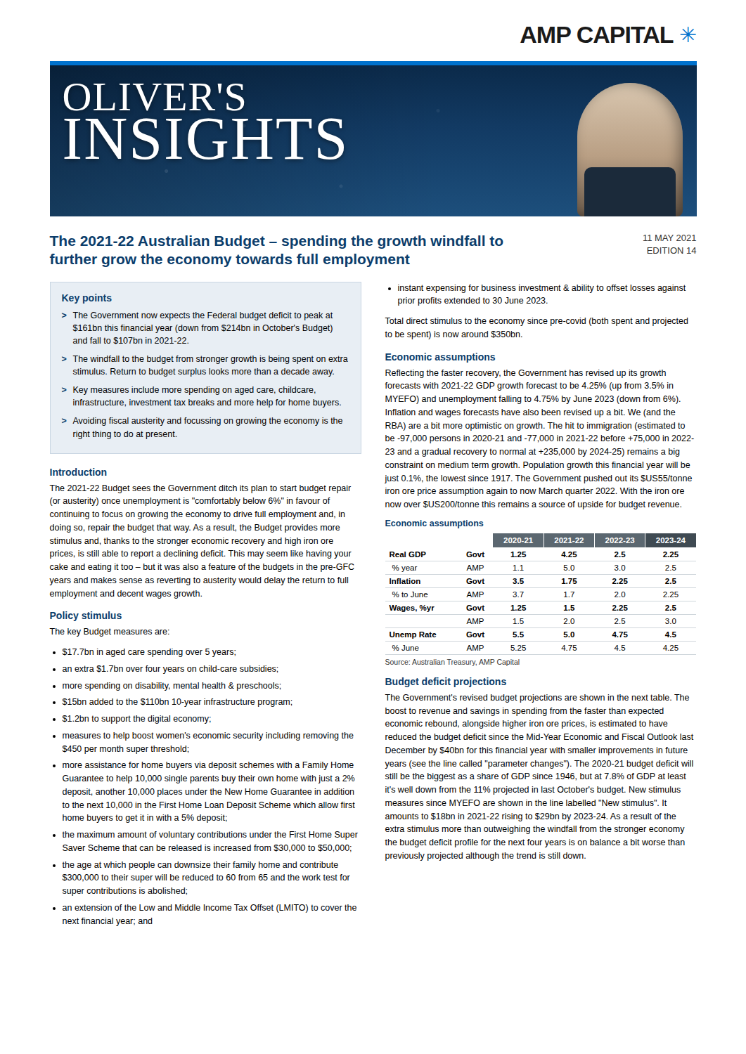AMP CAPITAL✳
OLIVER'S INSIGHTS
The 2021-22 Australian Budget – spending the growth windfall to further grow the economy towards full employment
11 MAY 2021
EDITION 14
Key points
The Government now expects the Federal budget deficit to peak at $161bn this financial year (down from $214bn in October's Budget) and fall to $107bn in 2021-22.
The windfall to the budget from stronger growth is being spent on extra stimulus. Return to budget surplus looks more than a decade away.
Key measures include more spending on aged care, childcare, infrastructure, investment tax breaks and more help for home buyers.
Avoiding fiscal austerity and focussing on growing the economy is the right thing to do at present.
Introduction
The 2021-22 Budget sees the Government ditch its plan to start budget repair (or austerity) once unemployment is "comfortably below 6%" in favour of continuing to focus on growing the economy to drive full employment and, in doing so, repair the budget that way. As a result, the Budget provides more stimulus and, thanks to the stronger economic recovery and high iron ore prices, is still able to report a declining deficit. This may seem like having your cake and eating it too – but it was also a feature of the budgets in the pre-GFC years and makes sense as reverting to austerity would delay the return to full employment and decent wages growth.
Policy stimulus
The key Budget measures are:
$17.7bn in aged care spending over 5 years;
an extra $1.7bn over four years on child-care subsidies;
more spending on disability, mental health & preschools;
$15bn added to the $110bn 10-year infrastructure program;
$1.2bn to support the digital economy;
measures to help boost women's economic security including removing the $450 per month super threshold;
more assistance for home buyers via deposit schemes with a Family Home Guarantee to help 10,000 single parents buy their own home with just a 2% deposit, another 10,000 places under the New Home Guarantee in addition to the next 10,000 in the First Home Loan Deposit Scheme which allow first home buyers to get it in with a 5% deposit;
the maximum amount of voluntary contributions under the First Home Super Saver Scheme that can be released is increased from $30,000 to $50,000;
the age at which people can downsize their family home and contribute $300,000 to their super will be reduced to 60 from 65 and the work test for super contributions is abolished;
an extension of the Low and Middle Income Tax Offset (LMITO) to cover the next financial year; and
instant expensing for business investment & ability to offset losses against prior profits extended to 30 June 2023.
Total direct stimulus to the economy since pre-covid (both spent and projected to be spent) is now around $350bn.
Economic assumptions
Reflecting the faster recovery, the Government has revised up its growth forecasts with 2021-22 GDP growth forecast to be 4.25% (up from 3.5% in MYEFO) and unemployment falling to 4.75% by June 2023 (down from 6%). Inflation and wages forecasts have also been revised up a bit. We (and the RBA) are a bit more optimistic on growth. The hit to immigration (estimated to be -97,000 persons in 2020-21 and -77,000 in 2021-22 before +75,000 in 2022-23 and a gradual recovery to normal at +235,000 by 2024-25) remains a big constraint on medium term growth. Population growth this financial year will be just 0.1%, the lowest since 1917. The Government pushed out its $US55/tonne iron ore price assumption again to now March quarter 2022. With the iron ore now over $US200/tonne this remains a source of upside for budget revenue.
Economic assumptions
| | | 2020-21 | 2021-22 | 2022-23 | 2023-24 |
| --- | --- | --- | --- | --- | --- |
| Real GDP | Govt | 1.25 | 4.25 | 2.5 | 2.25 |
| % year | AMP | 1.1 | 5.0 | 3.0 | 2.5 |
| Inflation | Govt | 3.5 | 1.75 | 2.25 | 2.5 |
| % to June | AMP | 3.7 | 1.7 | 2.0 | 2.25 |
| Wages, %yr | Govt | 1.25 | 1.5 | 2.25 | 2.5 |
| | AMP | 1.5 | 2.0 | 2.5 | 3.0 |
| Unemp Rate | Govt | 5.5 | 5.0 | 4.75 | 4.5 |
| % June | AMP | 5.25 | 4.75 | 4.5 | 4.25 |
Source: Australian Treasury, AMP Capital
Budget deficit projections
The Government's revised budget projections are shown in the next table. The boost to revenue and savings in spending from the faster than expected economic rebound, alongside higher iron ore prices, is estimated to have reduced the budget deficit since the Mid-Year Economic and Fiscal Outlook last December by $40bn for this financial year with smaller improvements in future years (see the line called "parameter changes"). The 2020-21 budget deficit will still be the biggest as a share of GDP since 1946, but at 7.8% of GDP at least it's well down from the 11% projected in last October's budget. New stimulus measures since MYEFO are shown in the line labelled "New stimulus". It amounts to $18bn in 2021-22 rising to $29bn by 2023-24. As a result of the extra stimulus more than outweighing the windfall from the stronger economy the budget deficit profile for the next four years is on balance a bit worse than previously projected although the trend is still down.